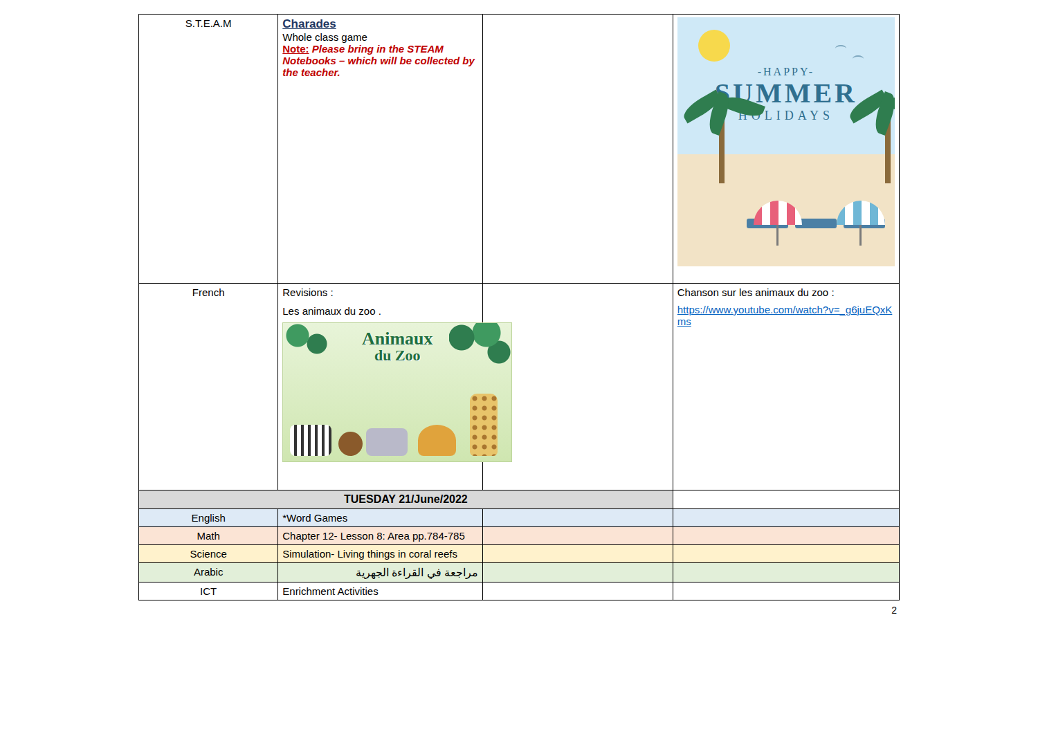| S.T.E.A.M | Charades Whole class game Note: Please bring in the STEAM Notebooks – which will be collected by the teacher. | | -HAPPY- SUMMER HOLIDAYS |
| French | Revisions : Les animaux du zoo . Animaux du Zoo | | Chanson sur les animaux du zoo : https://www.youtube.com/watch?v=_g6juEQxKms |
| TUESDAY 21/June/2022 | |
| English | *Word Games | | |
| Math | Chapter 12- Lesson 8: Area pp.784-785 | | |
| Science | Simulation- Living things in coral reefs | | |
| Arabic | مراجعة في القراءة الجهرية | | |
| ICT | Enrichment Activities | | |
2